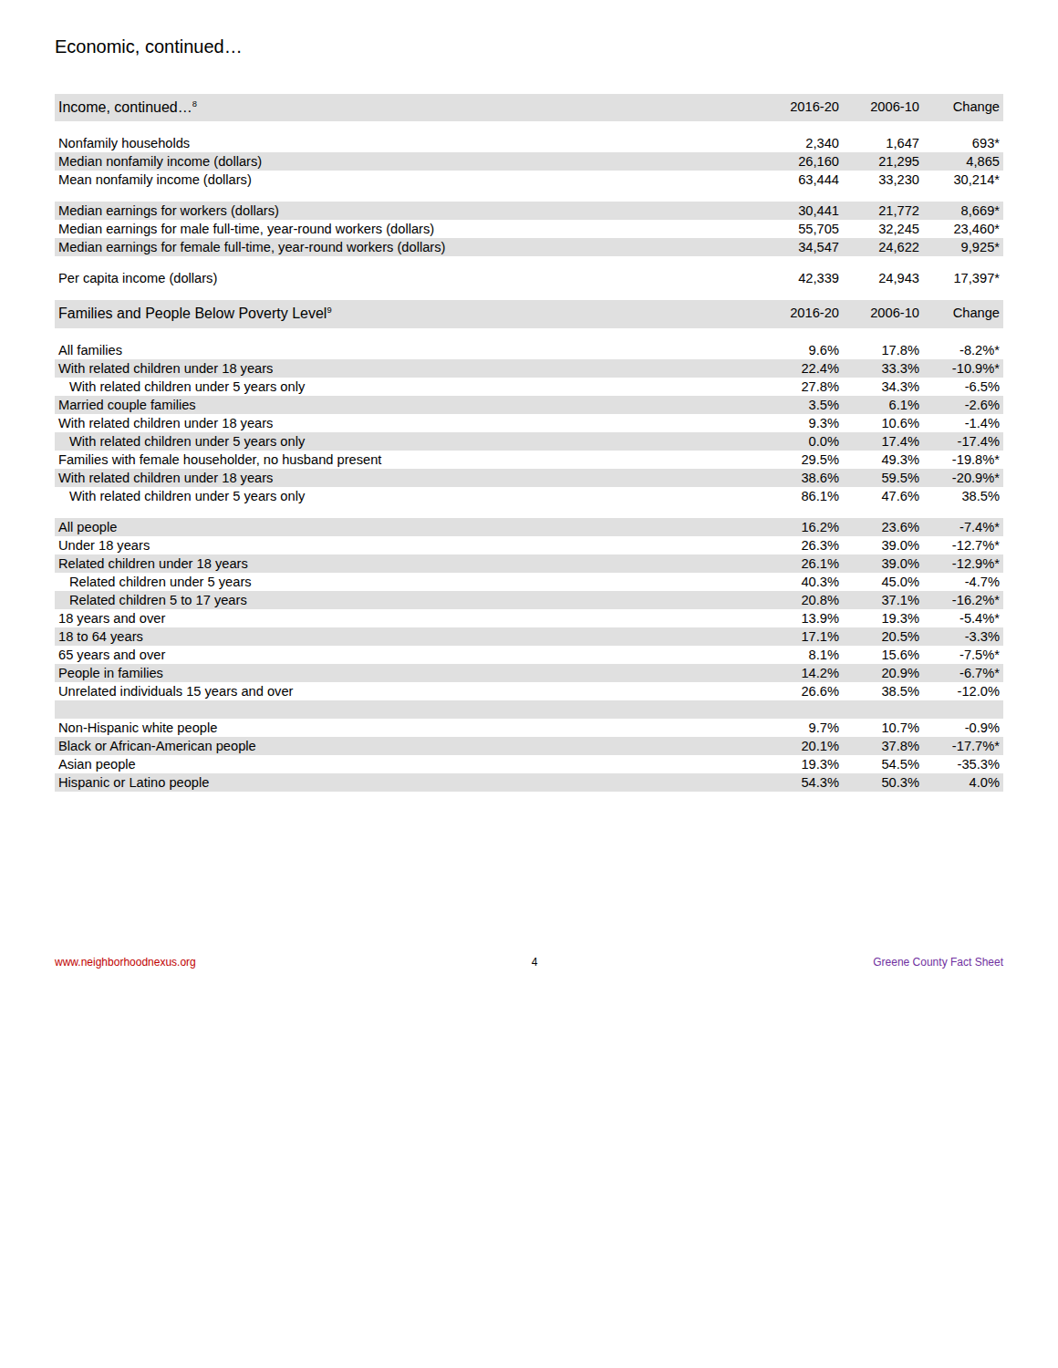Economic, continued…
| Income, continued… 8 | 2016-20 | 2006-10 | Change |
| Nonfamily households | 2,340 | 1,647 | 693* |
| Median nonfamily income (dollars) | 26,160 | 21,295 | 4,865 |
| Mean nonfamily income (dollars) | 63,444 | 33,230 | 30,214* |
| Median earnings for workers (dollars) | 30,441 | 21,772 | 8,669* |
| Median earnings for male full-time, year-round workers (dollars) | 55,705 | 32,245 | 23,460* |
| Median earnings for female full-time, year-round workers (dollars) | 34,547 | 24,622 | 9,925* |
| Per capita income (dollars) | 42,339 | 24,943 | 17,397* |
| Families and People Below Poverty Level 9 | 2016-20 | 2006-10 | Change |
| All families | 9.6% | 17.8% | -8.2%* |
| With related children under 18 years | 22.4% | 33.3% | -10.9%* |
| With related children under 5 years only | 27.8% | 34.3% | -6.5% |
| Married couple families | 3.5% | 6.1% | -2.6% |
| With related children under 18 years | 9.3% | 10.6% | -1.4% |
| With related children under 5 years only | 0.0% | 17.4% | -17.4% |
| Families with female householder, no husband present | 29.5% | 49.3% | -19.8%* |
| With related children under 18 years | 38.6% | 59.5% | -20.9%* |
| With related children under 5 years only | 86.1% | 47.6% | 38.5% |
| All people | 16.2% | 23.6% | -7.4%* |
| Under 18 years | 26.3% | 39.0% | -12.7%* |
| Related children under 18 years | 26.1% | 39.0% | -12.9%* |
| Related children under 5 years | 40.3% | 45.0% | -4.7% |
| Related children 5 to 17 years | 20.8% | 37.1% | -16.2%* |
| 18 years and over | 13.9% | 19.3% | -5.4%* |
| 18 to 64 years | 17.1% | 20.5% | -3.3% |
| 65 years and over | 8.1% | 15.6% | -7.5%* |
| People in families | 14.2% | 20.9% | -6.7%* |
| Unrelated individuals 15 years and over | 26.6% | 38.5% | -12.0% |
| Non-Hispanic white people | 9.7% | 10.7% | -0.9% |
| Black or African-American people | 20.1% | 37.8% | -17.7%* |
| Asian people | 19.3% | 54.5% | -35.3% |
| Hispanic or Latino people | 54.3% | 50.3% | 4.0% |
www.neighborhoodnexus.org 4 Greene County Fact Sheet